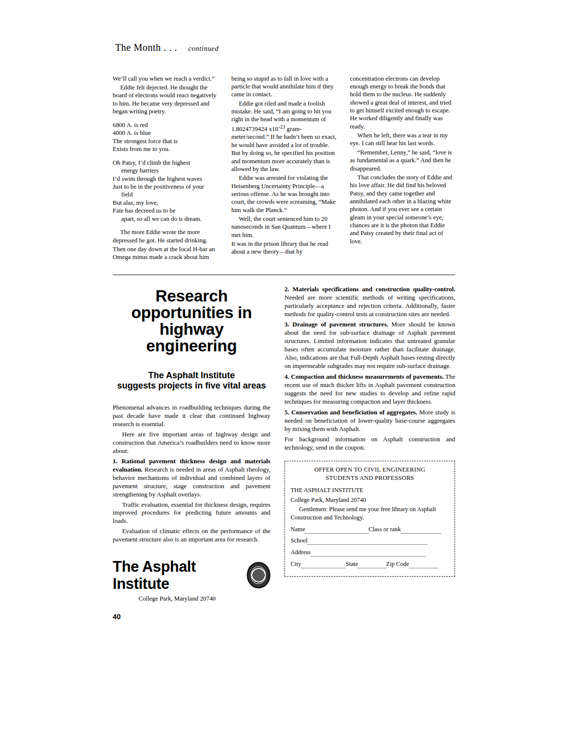The Month . . . continued
We’ll call you when we reach a verdict.”
Eddie felt dejected. He thought the board of electrons would react negatively to him. He became very depressed and began writing poetry.
6800 A. is red
4000 A. is blue
The strongest force that is
Exists from me to you.
Oh Patsy, I’d climb the highest
energy barriers
I’d swim through the highest waves
Just to be in the positiveness of your
field
But alas, my love,
Fate has decreed us to be
apart, so all we can do is dream.
The more Eddie wrote the more depressed he got. He started drinking.
Then one day down at the local H-bar an Omega minus made a crack about him being so stupid as to fall in love with a particle that would annihilate him if they came in contact.
Eddie got riled and made a foolish mistake. He said, “I am going to hit you right in the head with a momentum of 1.8024739424 x10-23 gram-meter/second.” If he hadn’t been so exact, he would have avoided a lot of trouble. But by doing so, he specified his position and momentum more accurately than is allowed by the law.
Eddie was arrested for violating the Heisenberg Uncertainty Principle—a serious offense. As he was brought into court, the crowds were screaming, “Make him walk the Planck.”
Well, the court sentenced him to 20 nanoseconds in San Quantum—where I met him.
It was in the prison library that he read about a new theory—that by concentration electrons can develop enough energy to break the bonds that hold them to the nucleus. He suddenly showed a great deal of interest, and tried to get himself excited enough to escape. He worked diligently and finally was ready.
When he left, there was a tear in my eye. I can still hear his last words.
“Remember, Lenny,” he said, “love is as fundamental as a quark.” And then he disappeared.
That concludes the story of Eddie and his love affair. He did find his beloved Patsy, and they came together and annihilated each other in a blazing white photon. And if you ever see a certain gleam in your special someone’s eye, chances are it is the photon that Eddie and Patsy created by their final act of love.
Research
opportunities in
highway engineering
The Asphalt Institute
suggests projects in five vital areas
Phenomenal advances in roadbuilding techniques during the past decade have made it clear that continued highway research is essential.
Here are five important areas of highway design and construction that America’s roadbuilders need to know more about:
1. Rational pavement thickness design and materials evaluation. Research is needed in areas of Asphalt rheology, behavior mechanisms of individual and combined layers of pavement structure, stage construction and pavement strengthening by Asphalt overlays.
Traffic evaluation, essential for thickness design, requires improved procedures for predicting future amounts and loads.
Evaluation of climatic effects on the performance of the pavement structure also is an important area for research.
The Asphalt Institute
College Park, Maryland 20740
2. Materials specifications and construction quality-control. Needed are more scientific methods of writing specifications, particularly acceptance and rejection criteria. Additionally, faster methods for quality-control tests at construction sites are needed.
3. Drainage of pavement structures. More should be known about the need for sub-surface drainage of Asphalt pavement structures. Limited information indicates that untreated granular bases often accumulate moisture rather than facilitate drainage. Also, indications are that Full-Depth Asphalt bases resting directly on impermeable subgrades may not require sub-surface drainage.
4. Compaction and thickness measurements of pavements. The recent use of much thicker lifts in Asphalt pavement construction suggests the need for new studies to develop and refine rapid techniques for measuring compaction and layer thickness.
5. Conservation and beneficiation of aggregates. More study is needed on beneficiation of lower-quality base-course aggregates by mixing them with Asphalt.
For background information on Asphalt construction and technology, send in the coupon.
OFFER OPEN TO CIVIL ENGINEERING
STUDENTS AND PROFESSORS
THE ASPHALT INSTITUTE
College Park, Maryland 20740
Gentlemen: Please send me your free library on Asphalt Construction and Technology.
Name Class or rank
School
Address
City State Zip Code
40